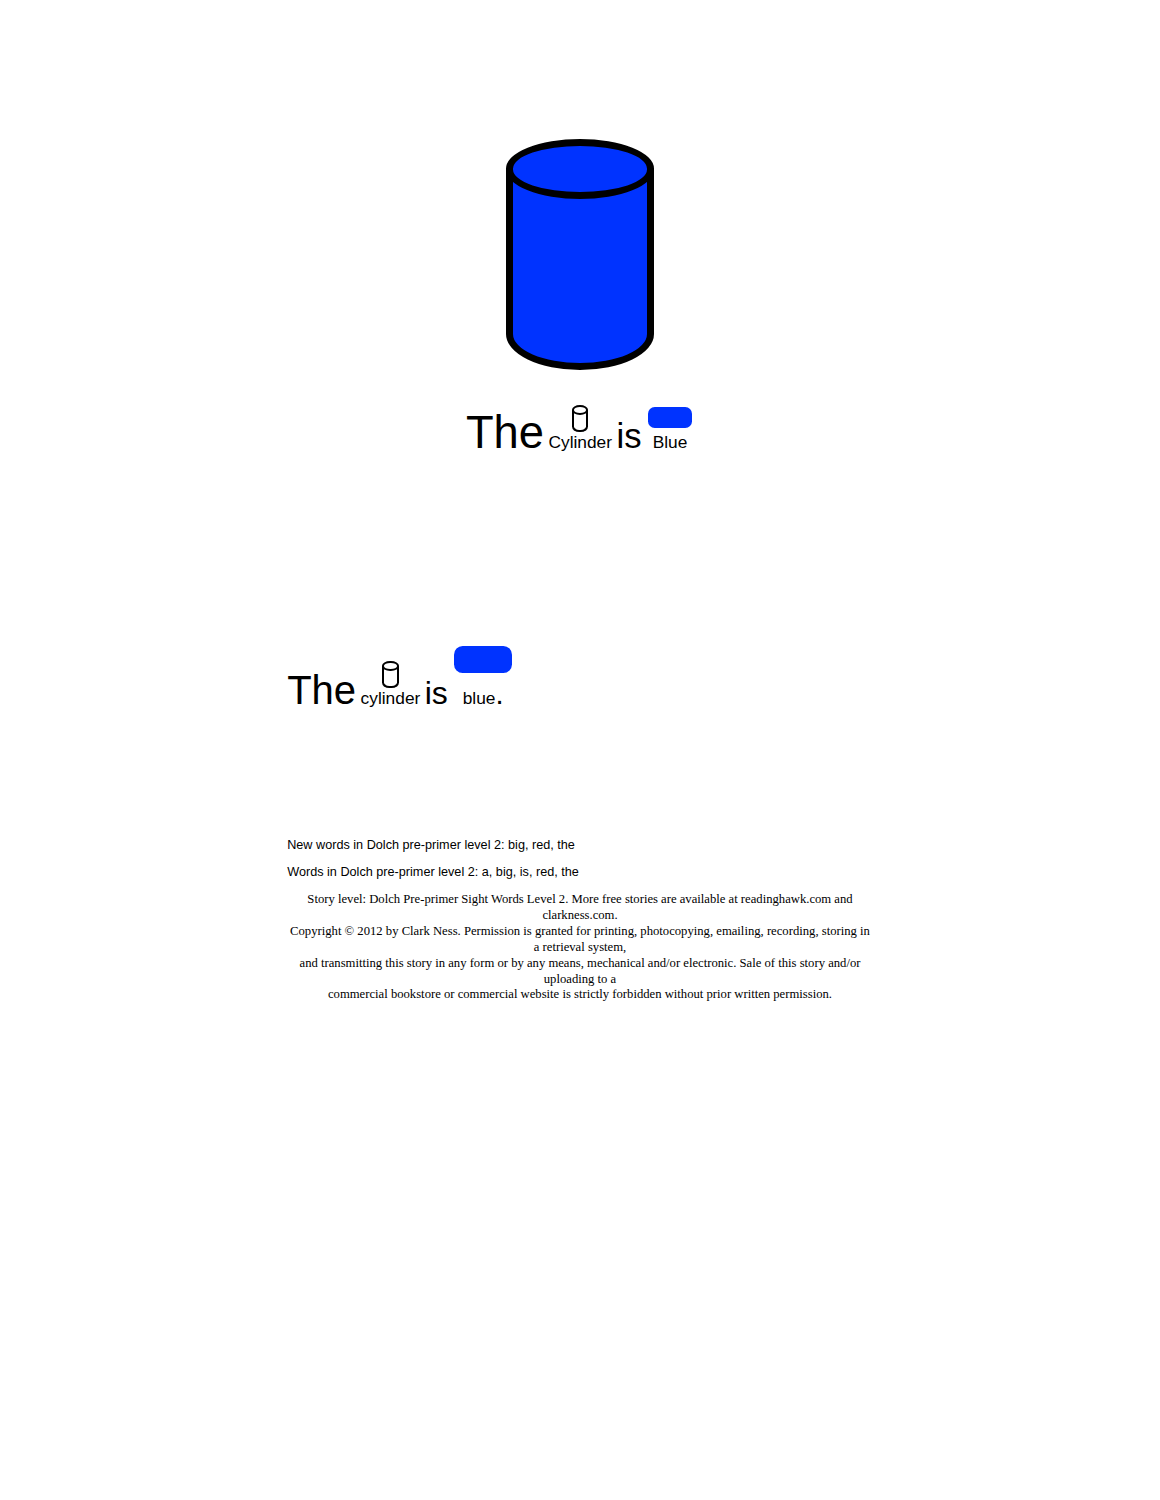The Cylinder is Blue
The cylinder is blue.
New words in Dolch pre-primer level 2: big, red, the
Words in Dolch pre-primer level 2: a, big, is, red, the
Story level: Dolch Pre-primer Sight Words Level 2. More free stories are available at readinghawk.com and clarkness.com.
Copyright © 2012 by Clark Ness. Permission is granted for printing, photocopying, emailing, recording, storing in a retrieval system,
and transmitting this story in any form or by any means, mechanical and/or electronic. Sale of this story and/or uploading to a
commercial bookstore or commercial website is strictly forbidden without prior written permission.